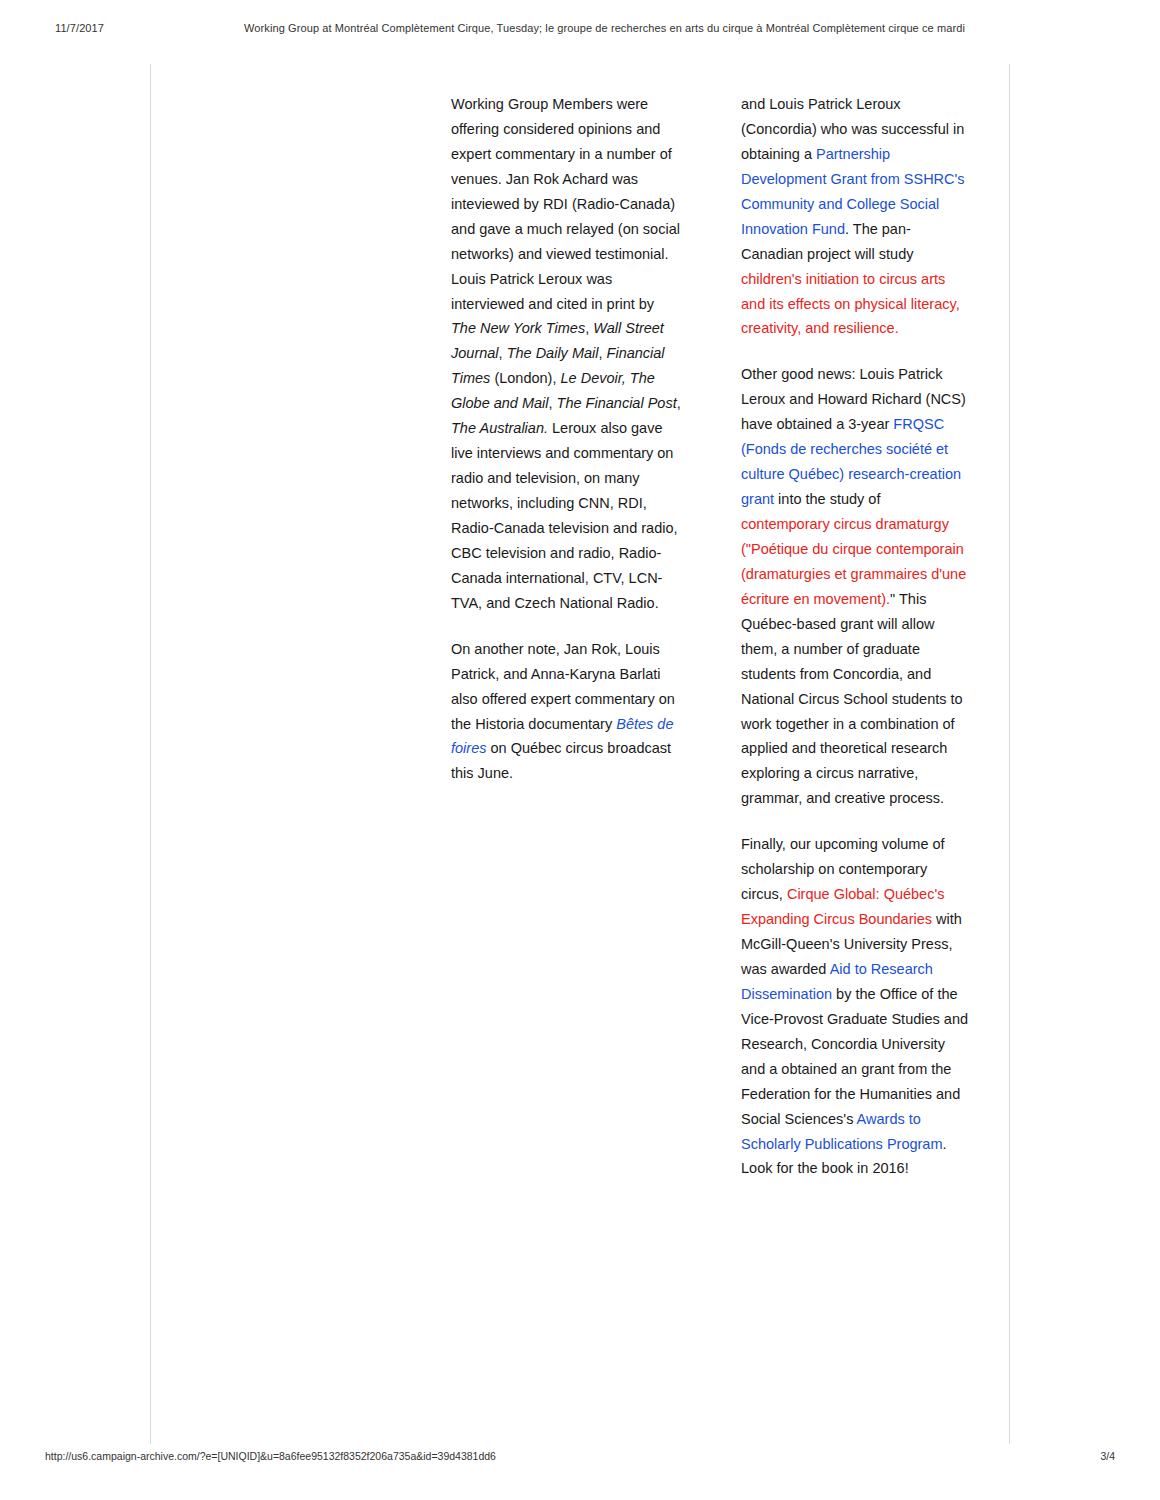11/7/2017
Working Group at Montréal Complètement Cirque, Tuesday; le groupe de recherches en arts du cirque à Montréal Complètement cirque ce mardi
Working Group Members were offering considered opinions and expert commentary in a number of venues. Jan Rok Achard was inteviewed by RDI (Radio-Canada) and gave a much relayed (on social networks) and viewed testimonial. Louis Patrick Leroux was interviewed and cited in print by The New York Times, Wall Street Journal, The Daily Mail, Financial Times (London), Le Devoir, The Globe and Mail, The Financial Post, The Australian. Leroux also gave live interviews and commentary on radio and television, on many networks, including CNN, RDI, Radio-Canada television and radio, CBC television and radio, Radio-Canada international, CTV, LCN-TVA, and Czech National Radio.
On another note, Jan Rok, Louis Patrick, and Anna-Karyna Barlati also offered expert commentary on the Historia documentary Bêtes de foires on Québec circus broadcast this June.
and Louis Patrick Leroux (Concordia) who was successful in obtaining a Partnership Development Grant from SSHRC's Community and College Social Innovation Fund. The pan-Canadian project will study children's initiation to circus arts and its effects on physical literacy, creativity, and resilience.
Other good news: Louis Patrick Leroux and Howard Richard (NCS) have obtained a 3-year FRQSC (Fonds de recherches société et culture Québec) research-creation grant into the study of contemporary circus dramaturgy ("Poétique du cirque contemporain (dramaturgies et grammaires d'une écriture en movement)." This Québec-based grant will allow them, a number of graduate students from Concordia, and National Circus School students to work together in a combination of applied and theoretical research exploring a circus narrative, grammar, and creative process.
Finally, our upcoming volume of scholarship on contemporary circus, Cirque Global: Québec's Expanding Circus Boundaries with McGill-Queen's University Press, was awarded Aid to Research Dissemination by the Office of the Vice-Provost Graduate Studies and Research, Concordia University and a obtained an grant from the Federation for the Humanities and Social Sciences's Awards to Scholarly Publications Program. Look for the book in 2016!
http://us6.campaign-archive.com/?e=[UNIQID]&u=8a6fee95132f8352f206a735a&id=39d4381dd6
3/4